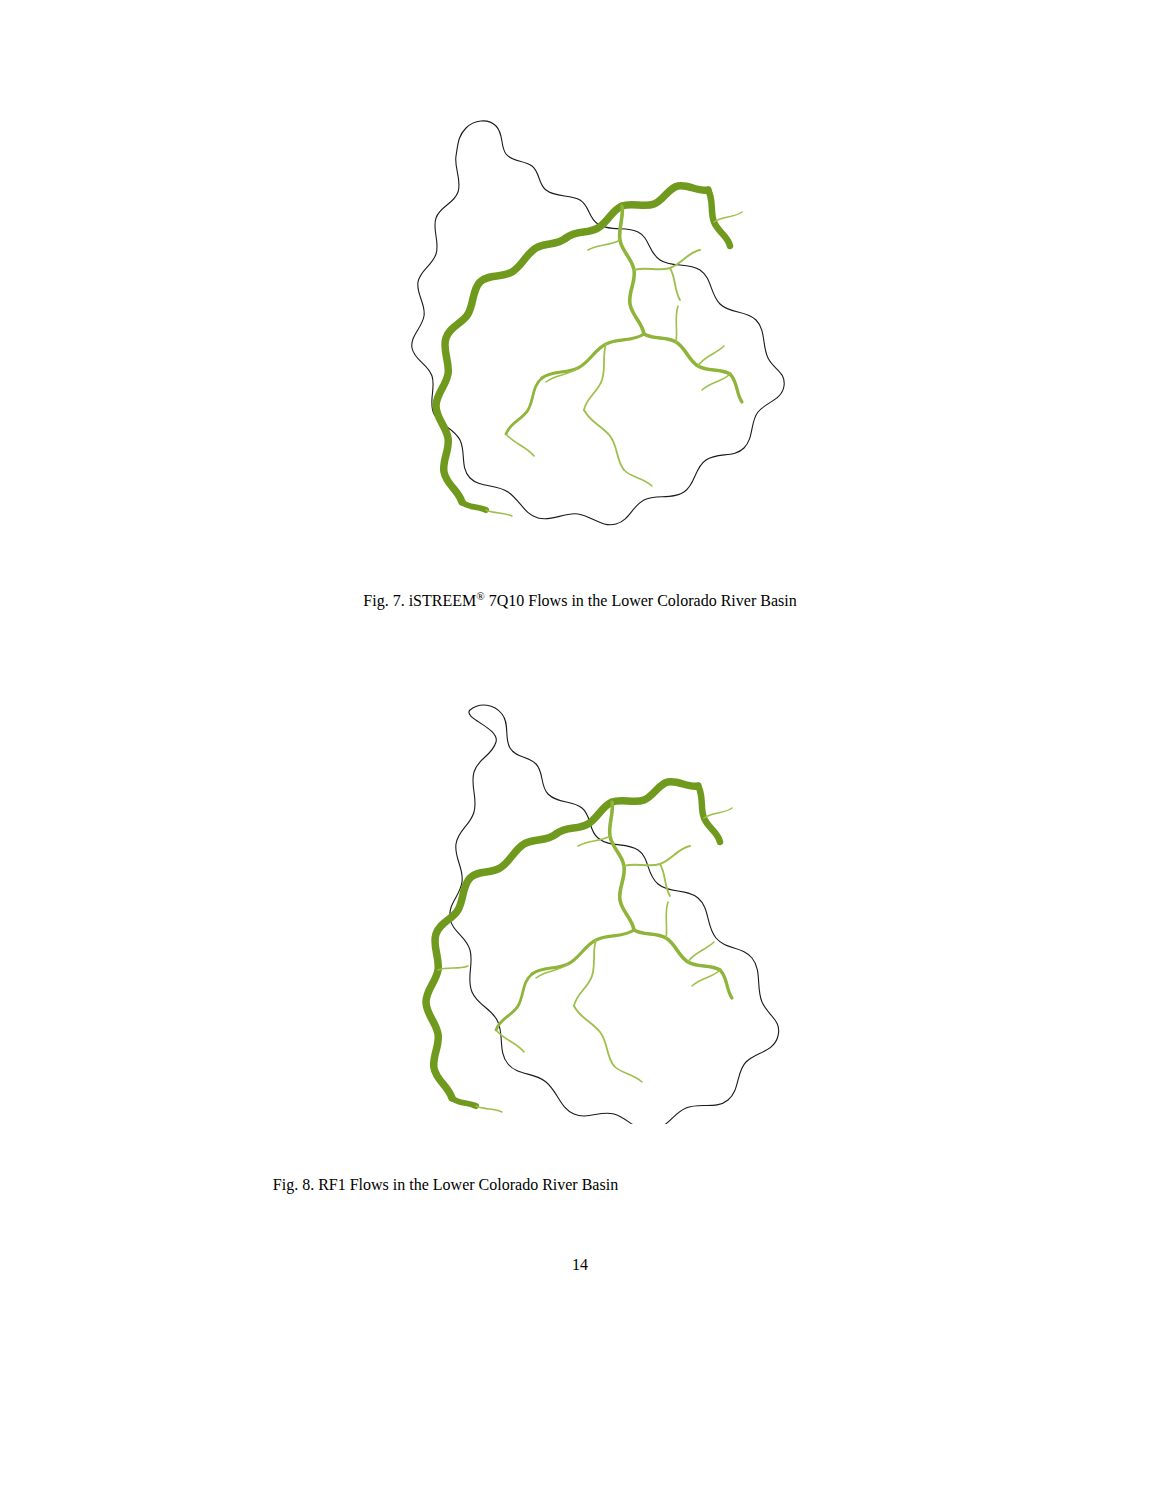iSTREEM 7Q10 Flows in the Lower Colorado River Basin Outline of the Lower Colorado River Basin with a network of green stream lines; the main stem is drawn thick and tributaries thinner.
Fig. 7. iSTREEM® 7Q10 Flows in the Lower Colorado River Basin
RF1 Flows in the Lower Colorado River Basin Outline of the Lower Colorado River Basin with a network of green stream lines representing RF1 flows; the main stem is drawn thick and tributaries thinner.
Fig. 8. RF1 Flows in the Lower Colorado River Basin
14